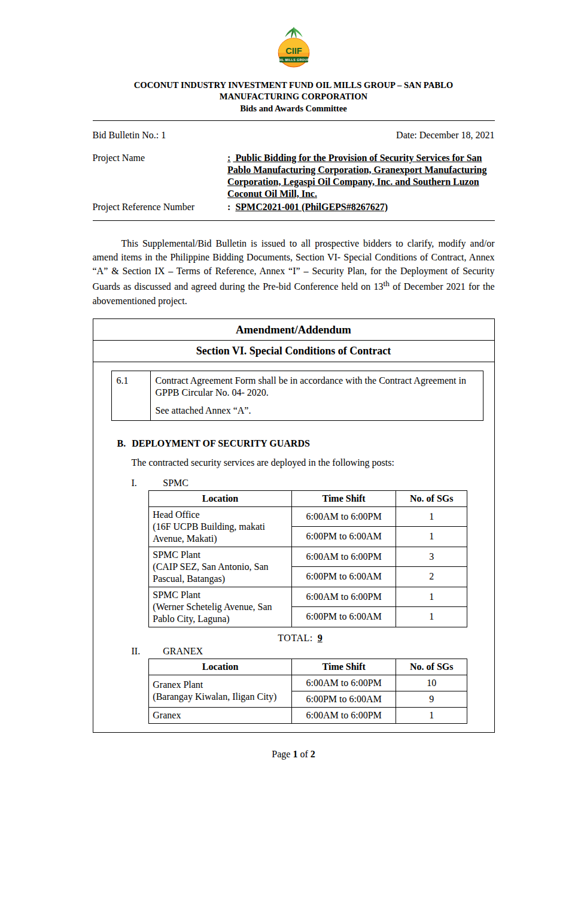CIIF OIL MILLS GROUP
COCONUT INDUSTRY INVESTMENT FUND OIL MILLS GROUP – SAN PABLO
MANUFACTURING CORPORATION
Bids and Awards Committee
Bid Bulletin No.: 1
Date: December 18, 2021
| Project Name | : Public Bidding for the Provision of Security Services for San Pablo Manufacturing Corporation, Granexport Manufacturing Corporation, Legaspi Oil Company, Inc. and Southern Luzon Coconut Oil Mill, Inc. |
| Project Reference Number | : SPMC2021-001 (PhilGEPS#8267627) |
This Supplemental/Bid Bulletin is issued to all prospective bidders to clarify, modify and/or amend items in the Philippine Bidding Documents, Section VI- Special Conditions of Contract, Annex “A” & Section IX – Terms of Reference, Annex “I” – Security Plan, for the Deployment of Security Guards as discussed and agreed during the Pre-bid Conference held on 13th of December 2021 for the abovementioned project.
Amendment/Addendum
Section VI. Special Conditions of Contract
| 6.1 | Contract Agreement Form shall be in accordance with the Contract Agreement in GPPB Circular No. 04- 2020. See attached Annex “A”. |
B. DEPLOYMENT OF SECURITY GUARDS
The contracted security services are deployed in the following posts:
I. SPMC
| Location | Time Shift | No. of SGs |
| --- | --- | --- |
| Head Office (16F UCPB Building, makati Avenue, Makati) | 6:00AM to 6:00PM | 1 |
| 6:00PM to 6:00AM | 1 |
| SPMC Plant (CAIP SEZ, San Antonio, San Pascual, Batangas) | 6:00AM to 6:00PM | 3 |
| 6:00PM to 6:00AM | 2 |
| SPMC Plant (Werner Schetelig Avenue, San Pablo City, Laguna) | 6:00AM to 6:00PM | 1 |
| 6:00PM to 6:00AM | 1 |
TOTAL: 9
II. GRANEX
| Location | Time Shift | No. of SGs |
| --- | --- | --- |
| Granex Plant (Barangay Kiwalan, Iligan City) | 6:00AM to 6:00PM | 10 |
| 6:00PM to 6:00AM | 9 |
| Granex | 6:00AM to 6:00PM | 1 |
Page 1 of 2